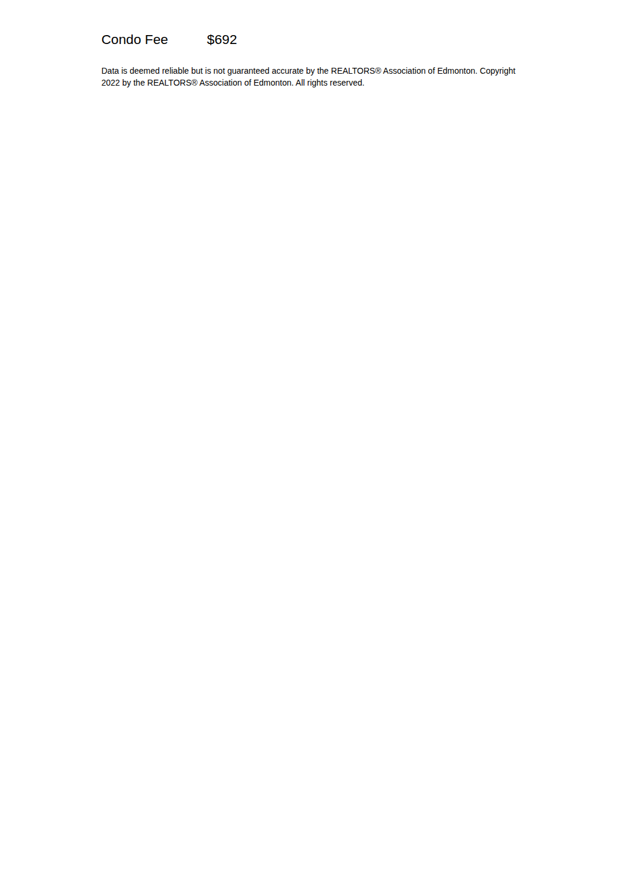Condo Fee $692
Data is deemed reliable but is not guaranteed accurate by the REALTORS® Association of Edmonton. Copyright 2022 by the REALTORS® Association of Edmonton. All rights reserved.